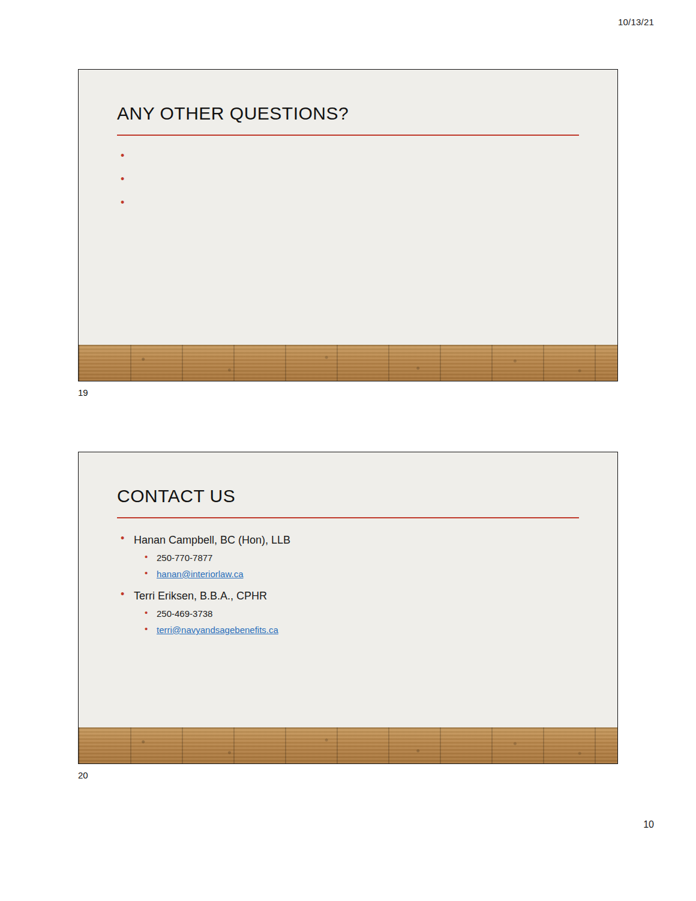10/13/21
ANY OTHER QUESTIONS?
19
CONTACT US
Hanan Campbell, BC (Hon), LLB
250-770-7877
hanan@interiorlaw.ca
Terri Eriksen, B.B.A., CPHR
250-469-3738
terri@navyandsagebenefits.ca
20
10